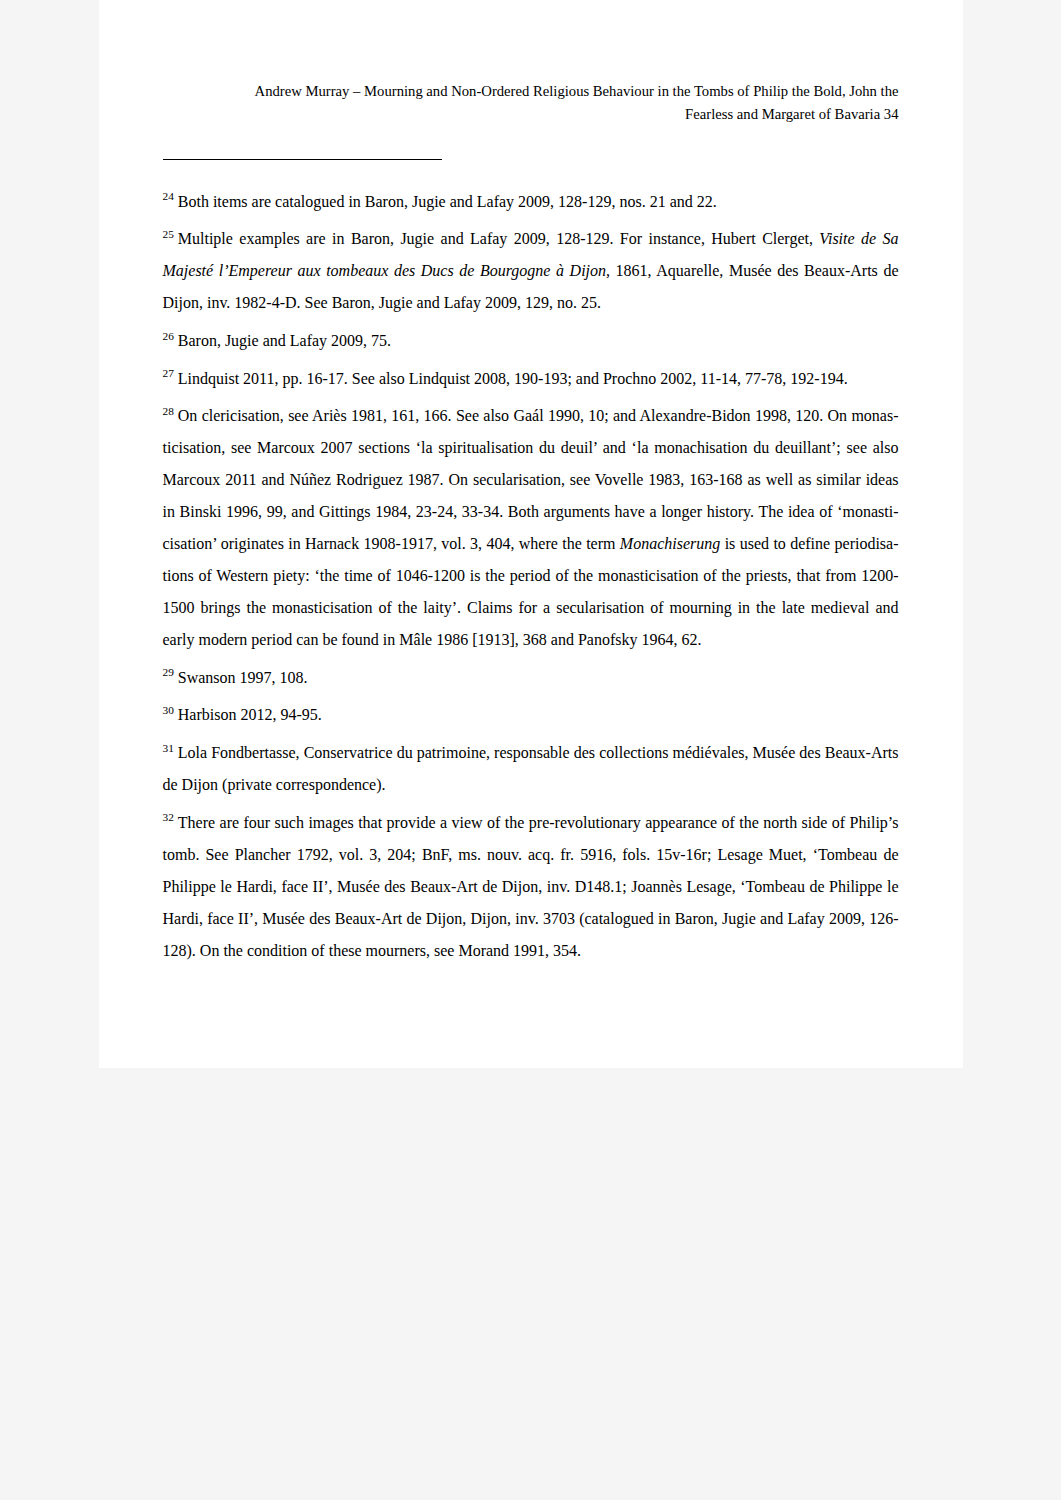Andrew Murray – Mourning and Non-Ordered Religious Behaviour in the Tombs of Philip the Bold, John the Fearless and Margaret of Bavaria 34
24 Both items are catalogued in Baron, Jugie and Lafay 2009, 128-129, nos. 21 and 22.
25 Multiple examples are in Baron, Jugie and Lafay 2009, 128-129. For instance, Hubert Clerget, Visite de Sa Majesté l’Empereur aux tombeaux des Ducs de Bourgogne à Dijon, 1861, Aquarelle, Musée des Beaux-Arts de Dijon, inv. 1982-4-D. See Baron, Jugie and Lafay 2009, 129, no. 25.
26 Baron, Jugie and Lafay 2009, 75.
27 Lindquist 2011, pp. 16-17. See also Lindquist 2008, 190-193; and Prochno 2002, 11-14, 77-78, 192-194.
28 On clericisation, see Ariès 1981, 161, 166. See also Gaál 1990, 10; and Alexandre-Bidon 1998, 120. On monasticisation, see Marcoux 2007 sections ‘la spiritualisation du deuil’ and ‘la monachisation du deuillant’; see also Marcoux 2011 and Núñez Rodriguez 1987. On secularisation, see Vovelle 1983, 163-168 as well as similar ideas in Binski 1996, 99, and Gittings 1984, 23-24, 33-34. Both arguments have a longer history. The idea of ‘monasticisation’ originates in Harnack 1908-1917, vol. 3, 404, where the term Monachiserung is used to define periodisations of Western piety: ‘the time of 1046-1200 is the period of the monasticisation of the priests, that from 1200-1500 brings the monasticisation of the laity’. Claims for a secularisation of mourning in the late medieval and early modern period can be found in Mâle 1986 [1913], 368 and Panofsky 1964, 62.
29 Swanson 1997, 108.
30 Harbison 2012, 94-95.
31 Lola Fondbertasse, Conservatrice du patrimoine, responsable des collections médiévales, Musée des Beaux-Arts de Dijon (private correspondence).
32 There are four such images that provide a view of the pre-revolutionary appearance of the north side of Philip’s tomb. See Plancher 1792, vol. 3, 204; BnF, ms. nouv. acq. fr. 5916, fols. 15v-16r; Lesage Muet, ‘Tombeau de Philippe le Hardi, face II’, Musée des Beaux-Art de Dijon, inv. D148.1; Joannès Lesage, ‘Tombeau de Philippe le Hardi, face II’, Musée des Beaux-Art de Dijon, Dijon, inv. 3703 (catalogued in Baron, Jugie and Lafay 2009, 126-128). On the condition of these mourners, see Morand 1991, 354.